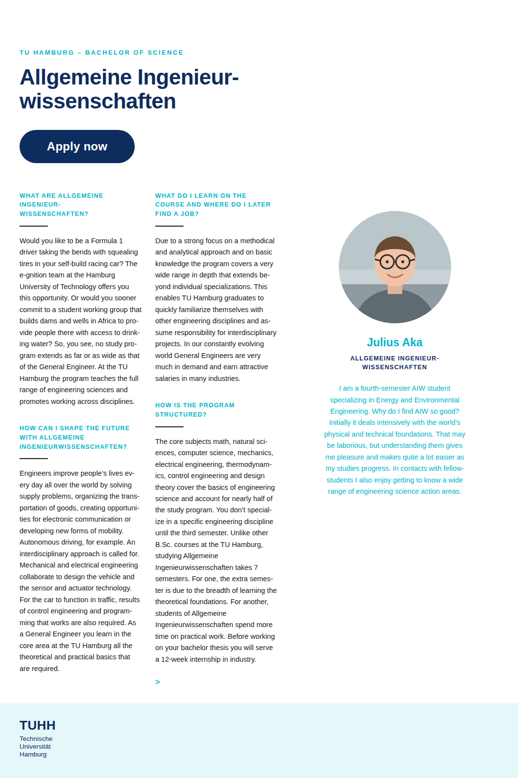TU Hamburg – Bachelor of Science
Allgemeine Ingenieur-
wissenschaften
Apply now
What are Allgemeine Ingenieur-
wissenschaften?
Would you like to be a Formula 1 driver taking the bends with squealing tires in your self-build racing car? The e-gnition team at the Hamburg University of Technology offers you this opportunity. Or would you sooner commit to a student working group that builds dams and wells in Africa to provide people there with access to drinking water? So, you see, no study program extends as far or as wide as that of the General Engineer. At the TU Hamburg the program teaches the full range of engineering sciences and promotes working across disciplines.
How can I shape the future with Allgemeine Ingenieurwissenschaften?
Engineers improve people’s lives every day all over the world by solving supply problems, organizing the transportation of goods, creating opportunities for electronic communication or developing new forms of mobility. Autonomous driving, for example. An interdisciplinary approach is called for. Mechanical and electrical engineering collaborate to design the vehicle and the sensor and actuator technology. For the car to function in traffic, results of control engineering and programming that works are also required. As a General Engineer you learn in the core area at the TU Hamburg all the theoretical and practical basics that are required.
What do I learn on the course and where do I later find a job?
Due to a strong focus on a methodical and analytical approach and on basic knowledge the program covers a very wide range in depth that extends beyond individual specializations. This enables TU Hamburg graduates to quickly familiarize themselves with other engineering disciplines and assume responsibility for interdisciplinary projects. In our constantly evolving world General Engineers are very much in demand and earn attractive salaries in many industries.
How is the program structured?
The core subjects math, natural sciences, computer science, mechanics, electrical engineering, thermodynamics, control engineering and design theory cover the basics of engineering science and account for nearly half of the study program. You don’t specialize in a specific engineering discipline until the third semester. Unlike other B.Sc. courses at the TU Hamburg, studying Allgemeine Ingenieurwissenschaften takes 7 semesters. For one, the extra semester is due to the breadth of learning the theoretical foundations. For another, students of Allgemeine Ingenieurwissenschaften spend more time on practical work. Before working on your bachelor thesis you will serve a 12-week internship in industry.
>
Julius Aka
Allgemeine Ingenieur-
wissenschaften
I am a fourth-semester AIW student specializing in Energy and Environmental Engineering. Why do I find AIW so good? Initially it deals intensively with the world’s physical and technical foundations. That may be laborious, but understanding them gives me pleasure and makes quite a lot easier as my studies progress. In contacts with fellow-students I also enjoy getting to know a wide range of engineering science action areas.
TUHH
Technische
Universität
Hamburg